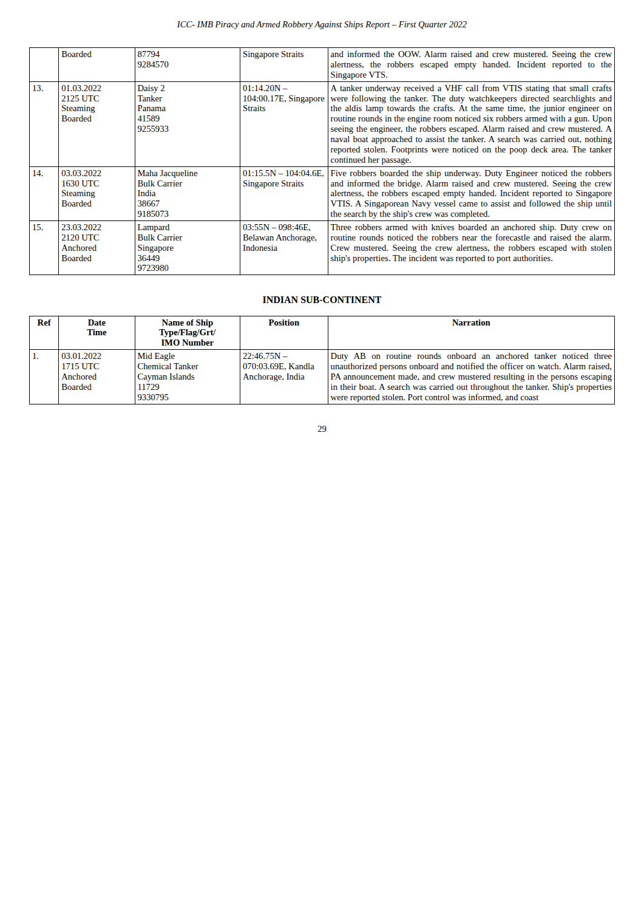ICC- IMB Piracy and Armed Robbery Against Ships Report – First Quarter 2022
| | Boarded | 87794 9284570 | Singapore Straits | and informed the OOW. Alarm raised and crew mustered. Seeing the crew alertness, the robbers escaped empty handed. Incident reported to the Singapore VTS. |
| 13. | 01.03.2022 2125 UTC Steaming Boarded | Daisy 2 Tanker Panama 41589 9255933 | 01:14.20N – 104:00.17E, Singapore Straits | A tanker underway received a VHF call from VTIS stating that small crafts were following the tanker. The duty watchkeepers directed searchlights and the aldis lamp towards the crafts. At the same time, the junior engineer on routine rounds in the engine room noticed six robbers armed with a gun. Upon seeing the engineer, the robbers escaped. Alarm raised and crew mustered. A naval boat approached to assist the tanker. A search was carried out, nothing reported stolen. Footprints were noticed on the poop deck area. The tanker continued her passage. |
| 14. | 03.03.2022 1630 UTC Steaming Boarded | Maha Jacqueline Bulk Carrier India 38667 9185073 | 01:15.5N – 104:04.6E, Singapore Straits | Five robbers boarded the ship underway. Duty Engineer noticed the robbers and informed the bridge. Alarm raised and crew mustered. Seeing the crew alertness, the robbers escaped empty handed. Incident reported to Singapore VTIS. A Singaporean Navy vessel came to assist and followed the ship until the search by the ship's crew was completed. |
| 15. | 23.03.2022 2120 UTC Anchored Boarded | Lampard Bulk Carrier Singapore 36449 9723980 | 03:55N – 098:46E, Belawan Anchorage, Indonesia | Three robbers armed with knives boarded an anchored ship. Duty crew on routine rounds noticed the robbers near the forecastle and raised the alarm. Crew mustered. Seeing the crew alertness, the robbers escaped with stolen ship's properties. The incident was reported to port authorities. |
INDIAN SUB-CONTINENT
| Ref | Date Time | Name of Ship Type/Flag/Grt/ IMO Number | Position | Narration |
| --- | --- | --- | --- | --- |
| 1. | 03.01.2022 1715 UTC Anchored Boarded | Mid Eagle Chemical Tanker Cayman Islands 11729 9330795 | 22:46.75N – 070:03.69E, Kandla Anchorage, India | Duty AB on routine rounds onboard an anchored tanker noticed three unauthorized persons onboard and notified the officer on watch. Alarm raised, PA announcement made, and crew mustered resulting in the persons escaping in their boat. A search was carried out throughout the tanker. Ship's properties were reported stolen. Port control was informed, and coast |
29